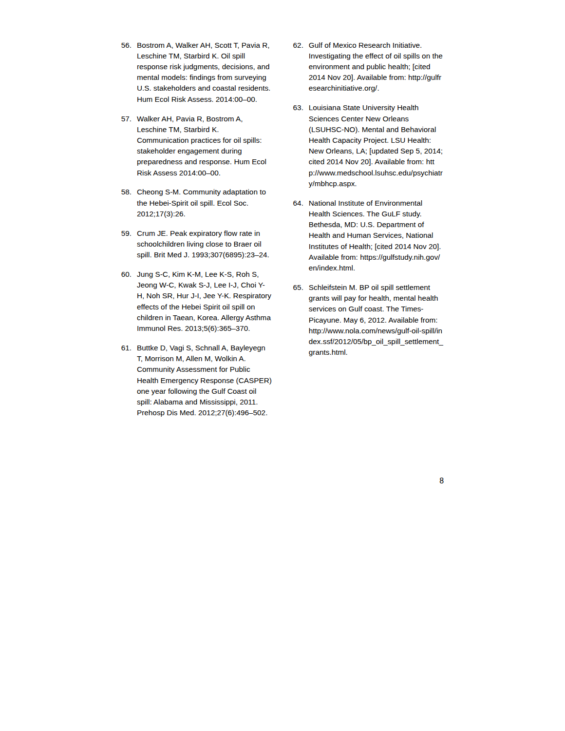56. Bostrom A, Walker AH, Scott T, Pavia R, Leschine TM, Starbird K. Oil spill response risk judgments, decisions, and mental models: findings from surveying U.S. stakeholders and coastal residents. Hum Ecol Risk Assess. 2014:00–00.
57. Walker AH, Pavia R, Bostrom A, Leschine TM, Starbird K. Communication practices for oil spills: stakeholder engagement during preparedness and response. Hum Ecol Risk Assess 2014:00–00.
58. Cheong S-M. Community adaptation to the Hebei-Spirit oil spill. Ecol Soc. 2012;17(3):26.
59. Crum JE. Peak expiratory flow rate in schoolchildren living close to Braer oil spill. Brit Med J. 1993;307(6895):23–24.
60. Jung S-C, Kim K-M, Lee K-S, Roh S, Jeong W-C, Kwak S-J, Lee I-J, Choi Y-H, Noh SR, Hur J-I, Jee Y-K. Respiratory effects of the Hebei Spirit oil spill on children in Taean, Korea. Allergy Asthma Immunol Res. 2013;5(6):365–370.
61. Buttke D, Vagi S, Schnall A, Bayleyegn T, Morrison M, Allen M, Wolkin A. Community Assessment for Public Health Emergency Response (CASPER) one year following the Gulf Coast oil spill: Alabama and Mississippi, 2011. Prehosp Dis Med. 2012;27(6):496–502.
62. Gulf of Mexico Research Initiative. Investigating the effect of oil spills on the environment and public health; [cited 2014 Nov 20]. Available from: http://gulfresearchinitiative.org/.
63. Louisiana State University Health Sciences Center New Orleans (LSUHSC-NO). Mental and Behavioral Health Capacity Project. LSU Health: New Orleans, LA; [updated Sep 5, 2014; cited 2014 Nov 20]. Available from: http://www.medschool.lsuhsc.edu/psychiatry/mbhcp.aspx.
64. National Institute of Environmental Health Sciences. The GuLF study. Bethesda, MD: U.S. Department of Health and Human Services, National Institutes of Health; [cited 2014 Nov 20]. Available from: https://gulfstudy.nih.gov/en/index.html.
65. Schleifstein M. BP oil spill settlement grants will pay for health, mental health services on Gulf coast. The Times-Picayune. May 6, 2012. Available from: http://www.nola.com/news/gulf-oil-spill/index.ssf/2012/05/bp_oil_spill_settlement_grants.html.
8